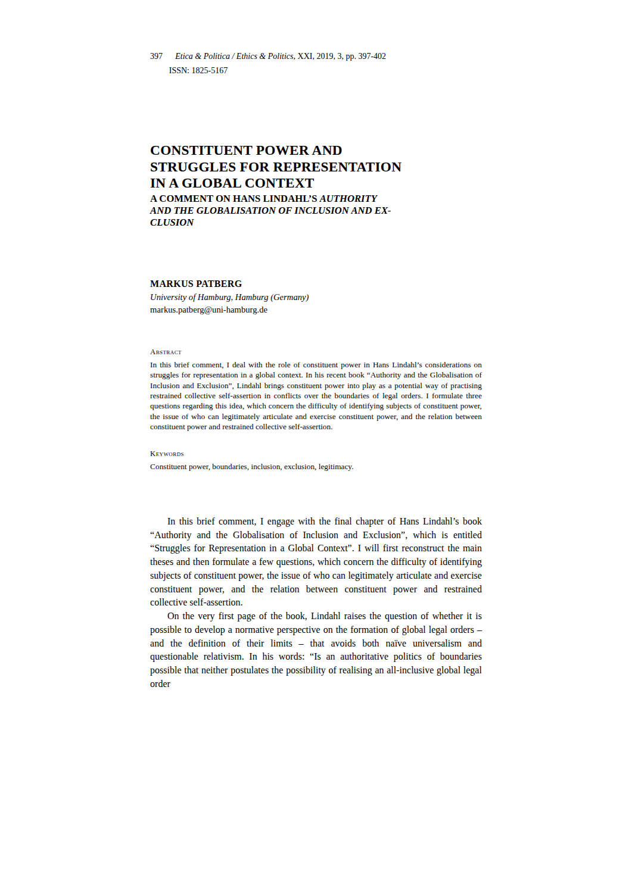397 Etica & Politica / Ethics & Politics, XXI, 2019, 3, pp. 397-402
ISSN: 1825-5167
Constituent Power and
Struggles for Representation
in a Global Context
A Comment on Hans Lindahl’s Authority
and the Globalisation of Inclusion and Ex-
clusion
Markus Patberg
University of Hamburg, Hamburg (Germany)
markus.patberg@uni-hamburg.de
Abstract
In this brief comment, I deal with the role of constituent power in Hans Lindahl’s considerations on struggles for representation in a global context. In his recent book “Authority and the Globalisation of Inclusion and Exclusion”, Lindahl brings constituent power into play as a potential way of practising restrained collective self-assertion in conflicts over the boundaries of legal orders. I formulate three questions regarding this idea, which concern the difficulty of identifying subjects of constituent power, the issue of who can legitimately articulate and exercise constituent power, and the relation between constituent power and restrained collective self-assertion.
Keywords
Constituent power, boundaries, inclusion, exclusion, legitimacy.
In this brief comment, I engage with the final chapter of Hans Lindahl’s book “Authority and the Globalisation of Inclusion and Exclusion”, which is entitled “Struggles for Representation in a Global Context”. I will first reconstruct the main theses and then formulate a few questions, which concern the difficulty of identifying subjects of constituent power, the issue of who can legitimately articulate and exercise constituent power, and the relation between constituent power and restrained collective self-assertion.
On the very first page of the book, Lindahl raises the question of whether it is possible to develop a normative perspective on the formation of global legal orders – and the definition of their limits – that avoids both naïve universalism and questionable relativism. In his words: “Is an authoritative politics of boundaries possible that neither postulates the possibility of realising an all-inclusive global legal order